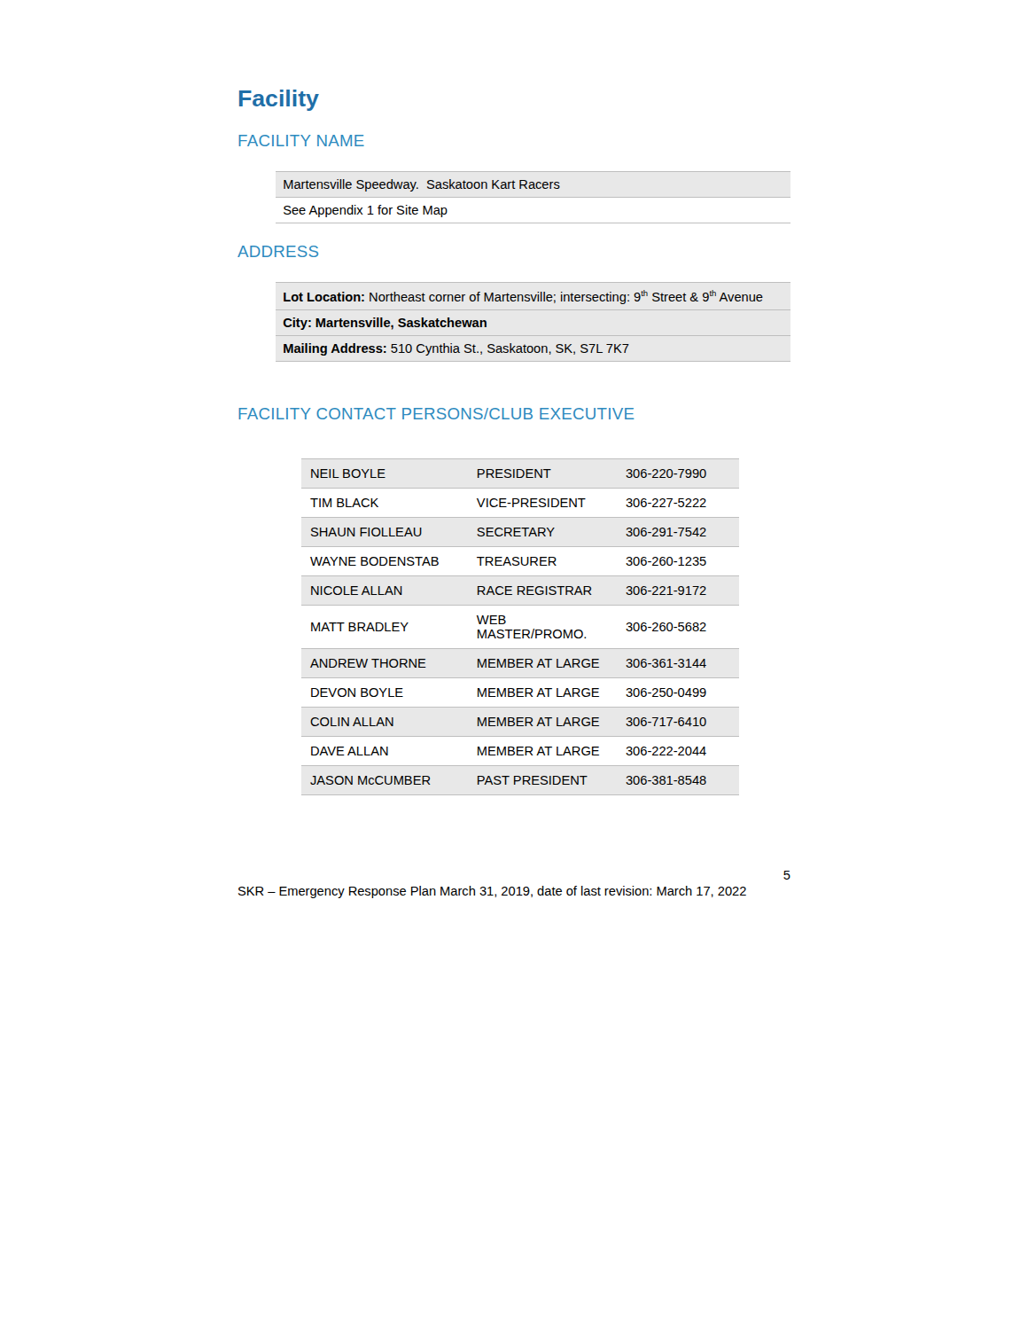Facility
FACILITY NAME
| Martensville Speedway. Saskatoon Kart Racers |
| See Appendix 1 for Site Map |
ADDRESS
| Lot Location: Northeast corner of Martensville; intersecting: 9 th Street & 9 th Avenue |
| City: Martensville, Saskatchewan |
| Mailing Address: 510 Cynthia St., Saskatoon, SK, S7L 7K7 |
FACILITY CONTACT PERSONS/CLUB EXECUTIVE
| NEIL BOYLE | PRESIDENT | 306-220-7990 |
| TIM BLACK | VICE-PRESIDENT | 306-227-5222 |
| SHAUN FIOLLEAU | SECRETARY | 306-291-7542 |
| WAYNE BODENSTAB | TREASURER | 306-260-1235 |
| NICOLE ALLAN | RACE REGISTRAR | 306-221-9172 |
| MATT BRADLEY | WEB MASTER/PROMO. | 306-260-5682 |
| ANDREW THORNE | MEMBER AT LARGE | 306-361-3144 |
| DEVON BOYLE | MEMBER AT LARGE | 306-250-0499 |
| COLIN ALLAN | MEMBER AT LARGE | 306-717-6410 |
| DAVE ALLAN | MEMBER AT LARGE | 306-222-2044 |
| JASON McCUMBER | PAST PRESIDENT | 306-381-8548 |
5
SKR – Emergency Response Plan March 31, 2019, date of last revision: March 17, 2022